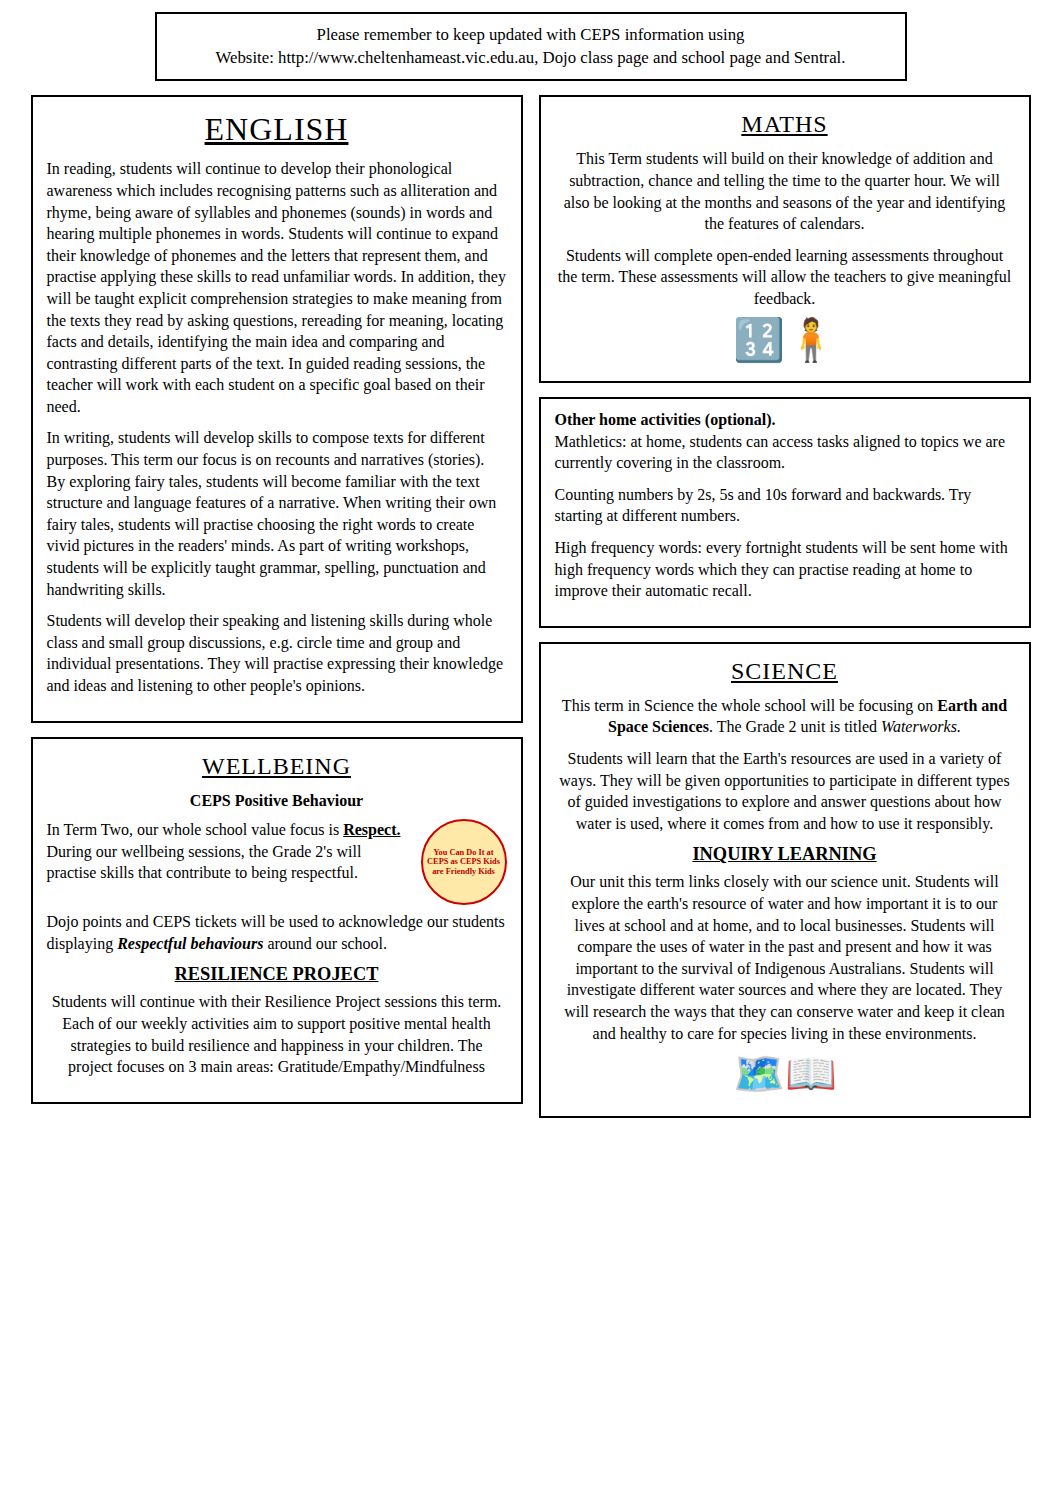Please remember to keep updated with CEPS information using
Website: http://www.cheltenhameast.vic.edu.au, Dojo class page and school page and Sentral.
ENGLISH
In reading, students will continue to develop their phonological awareness which includes recognising patterns such as alliteration and rhyme, being aware of syllables and phonemes (sounds) in words and hearing multiple phonemes in words. Students will continue to expand their knowledge of phonemes and the letters that represent them, and practise applying these skills to read unfamiliar words. In addition, they will be taught explicit comprehension strategies to make meaning from the texts they read by asking questions, rereading for meaning, locating facts and details, identifying the main idea and comparing and contrasting different parts of the text. In guided reading sessions, the teacher will work with each student on a specific goal based on their need.
In writing, students will develop skills to compose texts for different purposes. This term our focus is on recounts and narratives (stories). By exploring fairy tales, students will become familiar with the text structure and language features of a narrative. When writing their own fairy tales, students will practise choosing the right words to create vivid pictures in the readers' minds. As part of writing workshops, students will be explicitly taught grammar, spelling, punctuation and handwriting skills.
Students will develop their speaking and listening skills during whole class and small group discussions, e.g. circle time and group and individual presentations. They will practise expressing their knowledge and ideas and listening to other people's opinions.
WELLBEING
CEPS Positive Behaviour
You Can Do It at CEPS as CEPS Kids are Friendly Kids
In Term Two, our whole school value focus is Respect. During our wellbeing sessions, the Grade 2's will practise skills that contribute to being respectful.
Dojo points and CEPS tickets will be used to acknowledge our students displaying Respectful behaviours around our school.
RESILIENCE PROJECT
Students will continue with their Resilience Project sessions this term. Each of our weekly activities aim to support positive mental health strategies to build resilience and happiness in your children. The project focuses on 3 main areas: Gratitude/Empathy/Mindfulness
MATHS
This Term students will build on their knowledge of addition and subtraction, chance and telling the time to the quarter hour. We will also be looking at the months and seasons of the year and identifying the features of calendars.
Students will complete open-ended learning assessments throughout the term. These assessments will allow the teachers to give meaningful feedback.
🔢🧍
Other home activities (optional).
Mathletics: at home, students can access tasks aligned to topics we are currently covering in the classroom.
Counting numbers by 2s, 5s and 10s forward and backwards. Try starting at different numbers.
High frequency words: every fortnight students will be sent home with high frequency words which they can practise reading at home to improve their automatic recall.
SCIENCE
This term in Science the whole school will be focusing on Earth and Space Sciences. The Grade 2 unit is titled Waterworks.
Students will learn that the Earth's resources are used in a variety of ways. They will be given opportunities to participate in different types of guided investigations to explore and answer questions about how water is used, where it comes from and how to use it responsibly.
INQUIRY LEARNING
Our unit this term links closely with our science unit. Students will explore the earth's resource of water and how important it is to our lives at school and at home, and to local businesses. Students will compare the uses of water in the past and present and how it was important to the survival of Indigenous Australians. Students will investigate different water sources and where they are located. They will research the ways that they can conserve water and keep it clean and healthy to care for species living in these environments.
🗺️📖